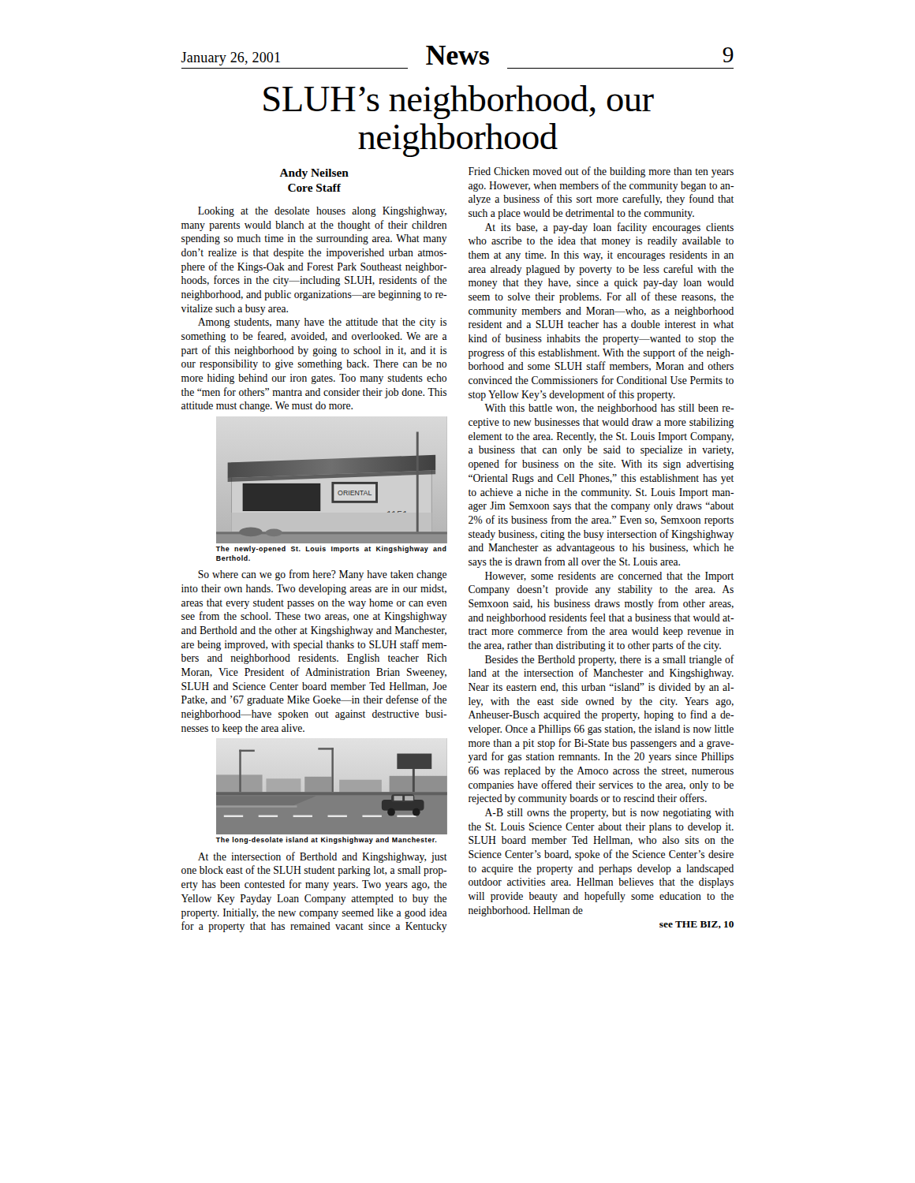January 26, 2001
News
9
SLUH’s neighborhood, our neighborhood
Andy Neilsen
Core Staff
Looking at the desolate houses along Kingshighway, many parents would blanch at the thought of their children spending so much time in the surrounding area. What many don’t realize is that despite the impoverished urban atmosphere of the Kings-Oak and Forest Park Southeast neighborhoods, forces in the city—including SLUH, residents of the neighborhood, and public organizations—are beginning to revitalize such a busy area.
Among students, many have the attitude that the city is something to be feared, avoided, and overlooked. We are a part of this neighborhood by going to school in it, and it is our responsibility to give something back. There can be no more hiding behind our iron gates. Too many students echo the “men for others” mantra and consider their job done. This attitude must change. We must do more.
ORIENTAL 1151
The newly-opened St. Louis Imports at Kingshighway and Berthold.
So where can we go from here? Many have taken change into their own hands. Two developing areas are in our midst, areas that every student passes on the way home or can even see from the school. These two areas, one at Kingshighway and Berthold and the other at Kingshighway and Manchester, are being improved, with special thanks to SLUH staff members and neighborhood residents. English teacher Rich Moran, Vice President of Administration Brian Sweeney, SLUH and Science Center board member Ted Hellman, Joe Patke, and ’67 graduate Mike Goeke—in their defense of the neighborhood—have spoken out against destructive businesses to keep the area alive.
The long-desolate island at Kingshighway and Manchester.
At the intersection of Berthold and Kingshighway, just one block east of the SLUH student parking lot, a small property has been contested for many years. Two years ago, the Yellow Key Payday Loan Company attempted to buy the property. Initially, the new company seemed like a good idea for a property that has remained vacant since a Kentucky Fried Chicken moved out of the building more than ten years ago. However, when members of the community began to analyze a business of this sort more carefully, they found that such a place would be detrimental to the community.
At its base, a pay-day loan facility encourages clients who ascribe to the idea that money is readily available to them at any time. In this way, it encourages residents in an area already plagued by poverty to be less careful with the money that they have, since a quick pay-day loan would seem to solve their problems. For all of these reasons, the community members and Moran—who, as a neighborhood resident and a SLUH teacher has a double interest in what kind of business inhabits the property—wanted to stop the progress of this establishment. With the support of the neighborhood and some SLUH staff members, Moran and others convinced the Commissioners for Conditional Use Permits to stop Yellow Key’s development of this property.
With this battle won, the neighborhood has still been receptive to new businesses that would draw a more stabilizing element to the area. Recently, the St. Louis Import Company, a business that can only be said to specialize in variety, opened for business on the site. With its sign advertising “Oriental Rugs and Cell Phones,” this establishment has yet to achieve a niche in the community. St. Louis Import manager Jim Semxoon says that the company only draws “about 2% of its business from the area.” Even so, Semxoon reports steady business, citing the busy intersection of Kingshighway and Manchester as advantageous to his business, which he says the is drawn from all over the St. Louis area.
However, some residents are concerned that the Import Company doesn’t provide any stability to the area. As Semxoon said, his business draws mostly from other areas, and neighborhood residents feel that a business that would attract more commerce from the area would keep revenue in the area, rather than distributing it to other parts of the city.
Besides the Berthold property, there is a small triangle of land at the intersection of Manchester and Kingshighway. Near its eastern end, this urban “island” is divided by an alley, with the east side owned by the city. Years ago, Anheuser-Busch acquired the property, hoping to find a developer. Once a Phillips 66 gas station, the island is now little more than a pit stop for Bi-State bus passengers and a graveyard for gas station remnants. In the 20 years since Phillips 66 was replaced by the Amoco across the street, numerous companies have offered their services to the area, only to be rejected by community boards or to rescind their offers.
A-B still owns the property, but is now negotiating with the St. Louis Science Center about their plans to develop it. SLUH board member Ted Hellman, who also sits on the Science Center’s board, spoke of the Science Center’s desire to acquire the property and perhaps develop a landscaped outdoor activities area. Hellman believes that the displays will provide beauty and hopefully some education to the neighborhood. Hellman de
see THE BIZ, 10